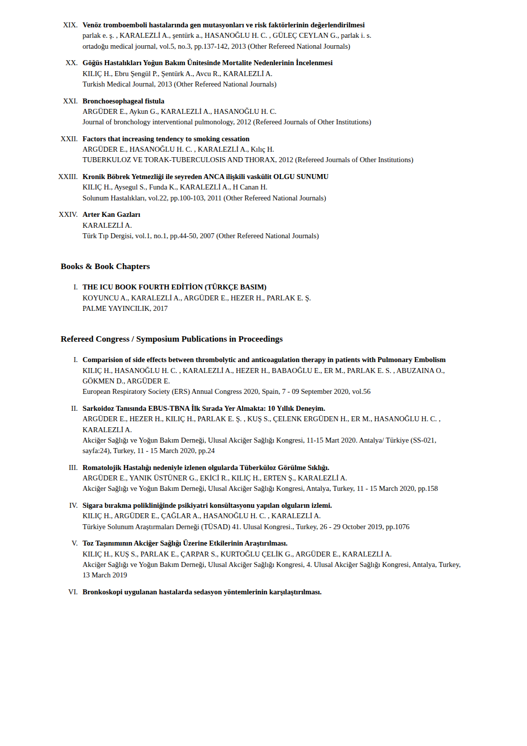Venöz tromboemboli hastalarında gen mutasyonları ve risk faktörlerinin değerlendirilmesi parlak e. ş. , KARALEZLİ A., şentürk a., HASANOĞLU H. C. , GÜLEÇ CEYLAN G., parlak i. s. ortadoğu medical journal, vol.5, no.3, pp.137-142, 2013 (Other Refereed National Journals)
Göğüs Hastalıkları Yoğun Bakım Ünitesinde Mortalite Nedenlerinin İncelenmesi KILIÇ H., Ebru Şengül P., Şentürk A., Avcu R., KARALEZLİ A. Turkish Medical Journal, 2013 (Other Refereed National Journals)
Bronchoesophageal fistula ARGÜDER E., Aykun G., KARALEZLİ A., HASANOĞLU H. C. Journal of bronchology interventional pulmonology, 2012 (Refereed Journals of Other Institutions)
Factors that increasing tendency to smoking cessation ARGÜDER E., HASANOĞLU H. C. , KARALEZLİ A., Kılıç H. TUBERKULOZ VE TORAK-TUBERCULOSIS AND THORAX, 2012 (Refereed Journals of Other Institutions)
Kronik Böbrek Yetmezliği ile seyreden ANCA ilişkili vaskülit OLGU SUNUMU KILIÇ H., Aysegul S., Funda K., KARALEZLİ A., H Canan H. Solunum Hastalıkları, vol.22, pp.100-103, 2011 (Other Refereed National Journals)
Arter Kan Gazları KARALEZLİ A. Türk Tıp Dergisi, vol.1, no.1, pp.44-50, 2007 (Other Refereed National Journals)
Books & Book Chapters
THE ICU BOOK FOURTH EDİTİON (TÜRKÇE BASIM) KOYUNCU A., KARALEZLİ A., ARGÜDER E., HEZER H., PARLAK E. Ş. PALME YAYINCILIK, 2017
Refereed Congress / Symposium Publications in Proceedings
Comparision of side effects between thrombolytic and anticoagulation therapy in patients with Pulmonary Embolism KILIÇ H., HASANOĞLU H. C. , KARALEZLİ A., HEZER H., BABAOĞLU E., ER M., PARLAK E. S. , ABUZAINA O., GÖKMEN D., ARGÜDER E. European Respiratory Society (ERS) Annual Congress 2020, Spain, 7 - 09 September 2020, vol.56
Sarkoidoz Tanısında EBUS-TBNA İlk Sırada Yer Almakta: 10 Yıllık Deneyim. ARGÜDER E., HEZER H., KILIÇ H., PARLAK E. Ş. , KUŞ S., ÇELENK ERGÜDEN H., ER M., HASANOĞLU H. C. , KARALEZLİ A. Akciğer Sağlığı ve Yoğun Bakım Derneği, Ulusal Akciğer Sağlığı Kongresi, 11-15 Mart 2020. Antalya/ Türkiye (SS-021, sayfa:24), Turkey, 11 - 15 March 2020, pp.24
Romatolojik Hastalığı nedeniyle izlenen olgularda Tüberküloz Görülme Sıklığı. ARGÜDER E., YANIK ÜSTÜNER G., EKİCİ R., KILIÇ H., ERTEN Ş., KARALEZLİ A. Akciğer Sağlığı ve Yoğun Bakım Derneği, Ulusal Akciğer Sağlığı Kongresi, Antalya, Turkey, 11 - 15 March 2020, pp.158
Sigara bırakma polikliniğinde psikiyatri konsültasyonu yapılan olguların izlemi. KILIÇ H., ARGÜDER E., ÇAĞLAR A., HASANOĞLU H. C. , KARALEZLİ A. Türkiye Solunum Araştırmaları Derneği (TÜSAD) 41. Ulusal Kongresi., Turkey, 26 - 29 October 2019, pp.1076
Toz Taşınımının Akciğer Sağlığı Üzerine Etkilerinin Araştırılması. KILIÇ H., KUŞ S., PARLAK E., ÇARPAR S., KURTOĞLU ÇELİK G., ARGÜDER E., KARALEZLİ A. Akciğer Sağlığı ve Yoğun Bakım Derneği, Ulusal Akciğer Sağlığı Kongresi, 4. Ulusal Akciğer Sağlığı Kongresi, Antalya, Turkey, 13 March 2019
Bronkoskopi uygulanan hastalarda sedasyon yöntemlerinin karşılaştırılması.